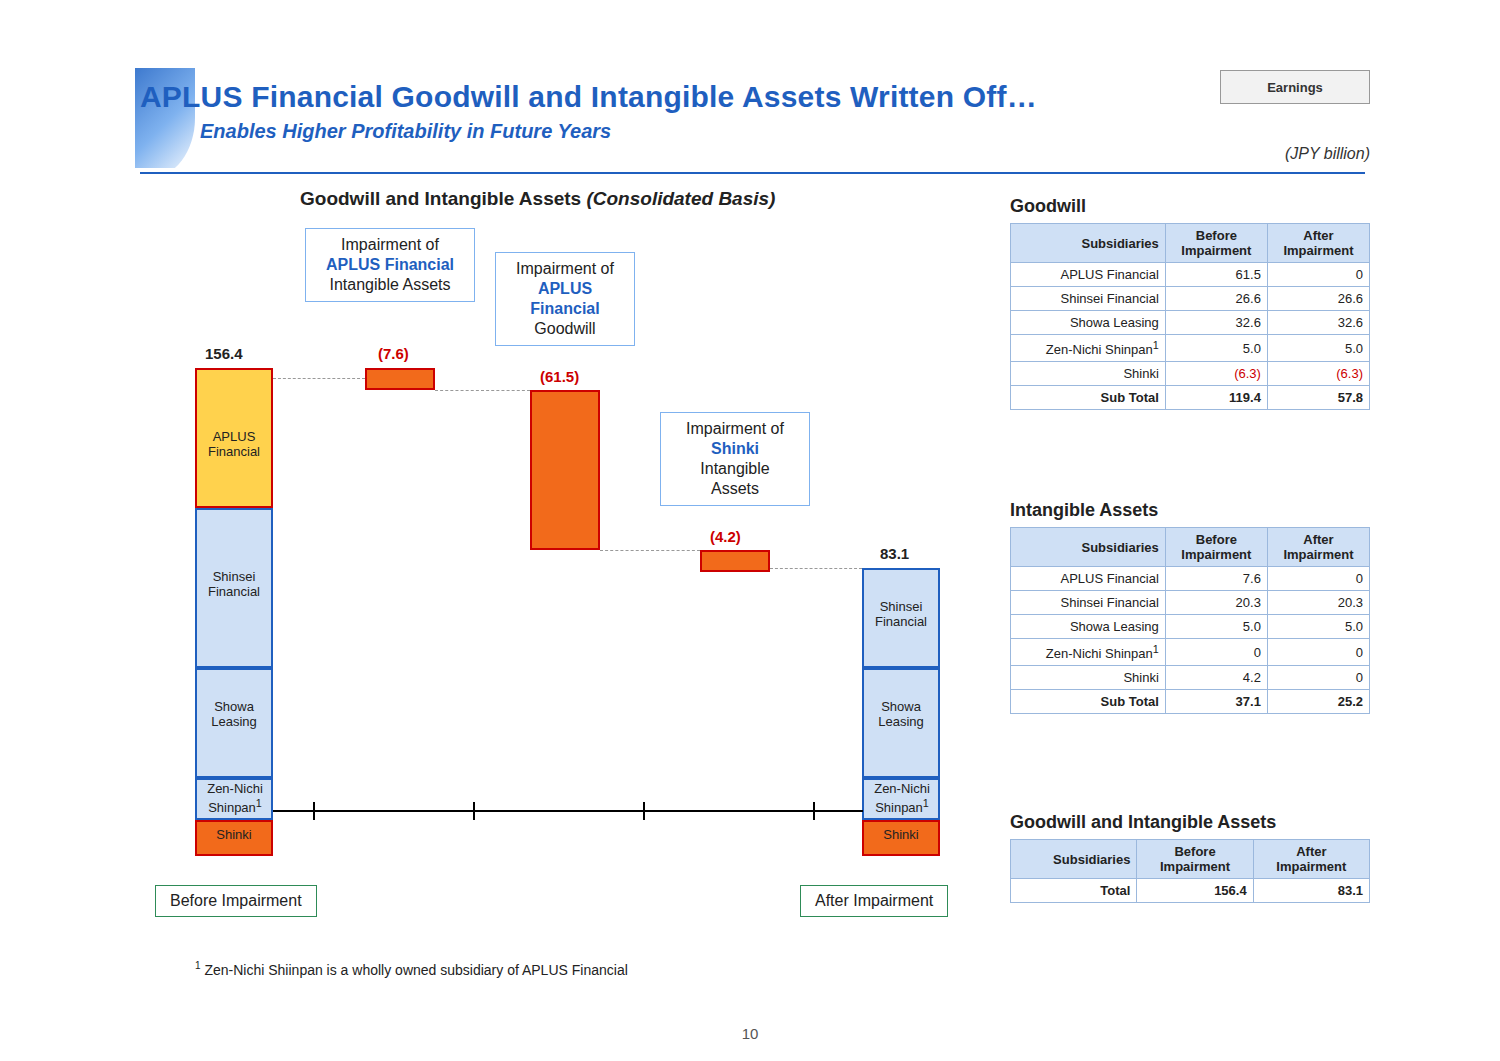Earnings
APLUS Financial Goodwill and Intangible Assets Written Off…
Enables Higher Profitability in Future Years
(JPY billion)
Goodwill and Intangible Assets (Consolidated Basis)
Impairment of
APLUS Financial
Intangible Assets
Impairment of
APLUS
Financial
Goodwill
Impairment of
Shinki
Intangible
Assets
156.4
(7.6)
(61.5)
(4.2)
83.1
APLUS
Financial
Shinsei
Financial
Showa
Leasing
Zen-Nichi
Shinpan1
Shinki
Shinsei
Financial
Showa
Leasing
Zen-Nichi
Shinpan1
Shinki
Before Impairment
After Impairment
Goodwill
| Subsidiaries | Before Impairment | After Impairment |
| --- | --- | --- |
| APLUS Financial | 61.5 | 0 |
| Shinsei Financial | 26.6 | 26.6 |
| Showa Leasing | 32.6 | 32.6 |
| Zen-Nichi Shinpan 1 | 5.0 | 5.0 |
| Shinki | (6.3) | (6.3) |
| Sub Total | 119.4 | 57.8 |
Intangible Assets
| Subsidiaries | Before Impairment | After Impairment |
| --- | --- | --- |
| APLUS Financial | 7.6 | 0 |
| Shinsei Financial | 20.3 | 20.3 |
| Showa Leasing | 5.0 | 5.0 |
| Zen-Nichi Shinpan 1 | 0 | 0 |
| Shinki | 4.2 | 0 |
| Sub Total | 37.1 | 25.2 |
Goodwill and Intangible Assets
| Subsidiaries | Before Impairment | After Impairment |
| --- | --- | --- |
| Total | 156.4 | 83.1 |
1 Zen-Nichi Shiinpan is a wholly owned subsidiary of APLUS Financial
10